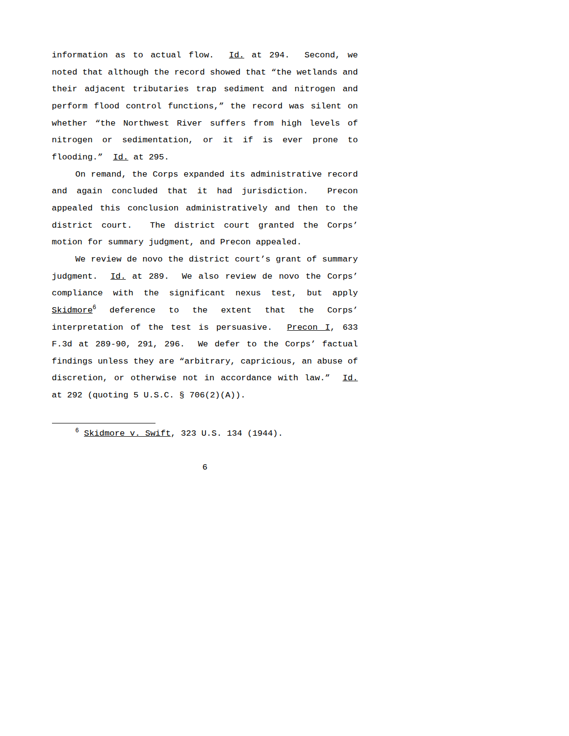information as to actual flow. Id. at 294. Second, we noted that although the record showed that “the wetlands and their adjacent tributaries trap sediment and nitrogen and perform flood control functions,” the record was silent on whether “the Northwest River suffers from high levels of nitrogen or sedimentation, or it if is ever prone to flooding.” Id. at 295.
On remand, the Corps expanded its administrative record and again concluded that it had jurisdiction. Precon appealed this conclusion administratively and then to the district court. The district court granted the Corps’ motion for summary judgment, and Precon appealed.
We review de novo the district court’s grant of summary judgment. Id. at 289. We also review de novo the Corps’ compliance with the significant nexus test, but apply Skidmore6 deference to the extent that the Corps’ interpretation of the test is persuasive. Precon I, 633 F.3d at 289-90, 291, 296. We defer to the Corps’ factual findings unless they are “arbitrary, capricious, an abuse of discretion, or otherwise not in accordance with law.” Id. at 292 (quoting 5 U.S.C. § 706(2)(A)).
6 Skidmore v. Swift, 323 U.S. 134 (1944).
6